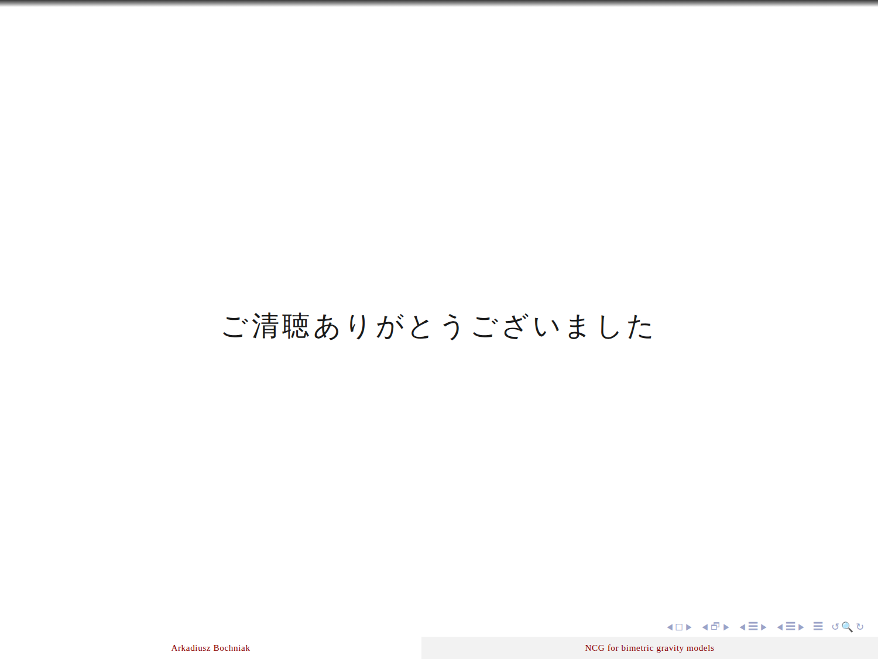ご清聴ありがとうございました
◀◻▶ ◀🗗▶ ◀☰▶ ◀☰▶ ☰ ↺🔍↻
Arkadiusz Bochniak
NCG for bimetric gravity models